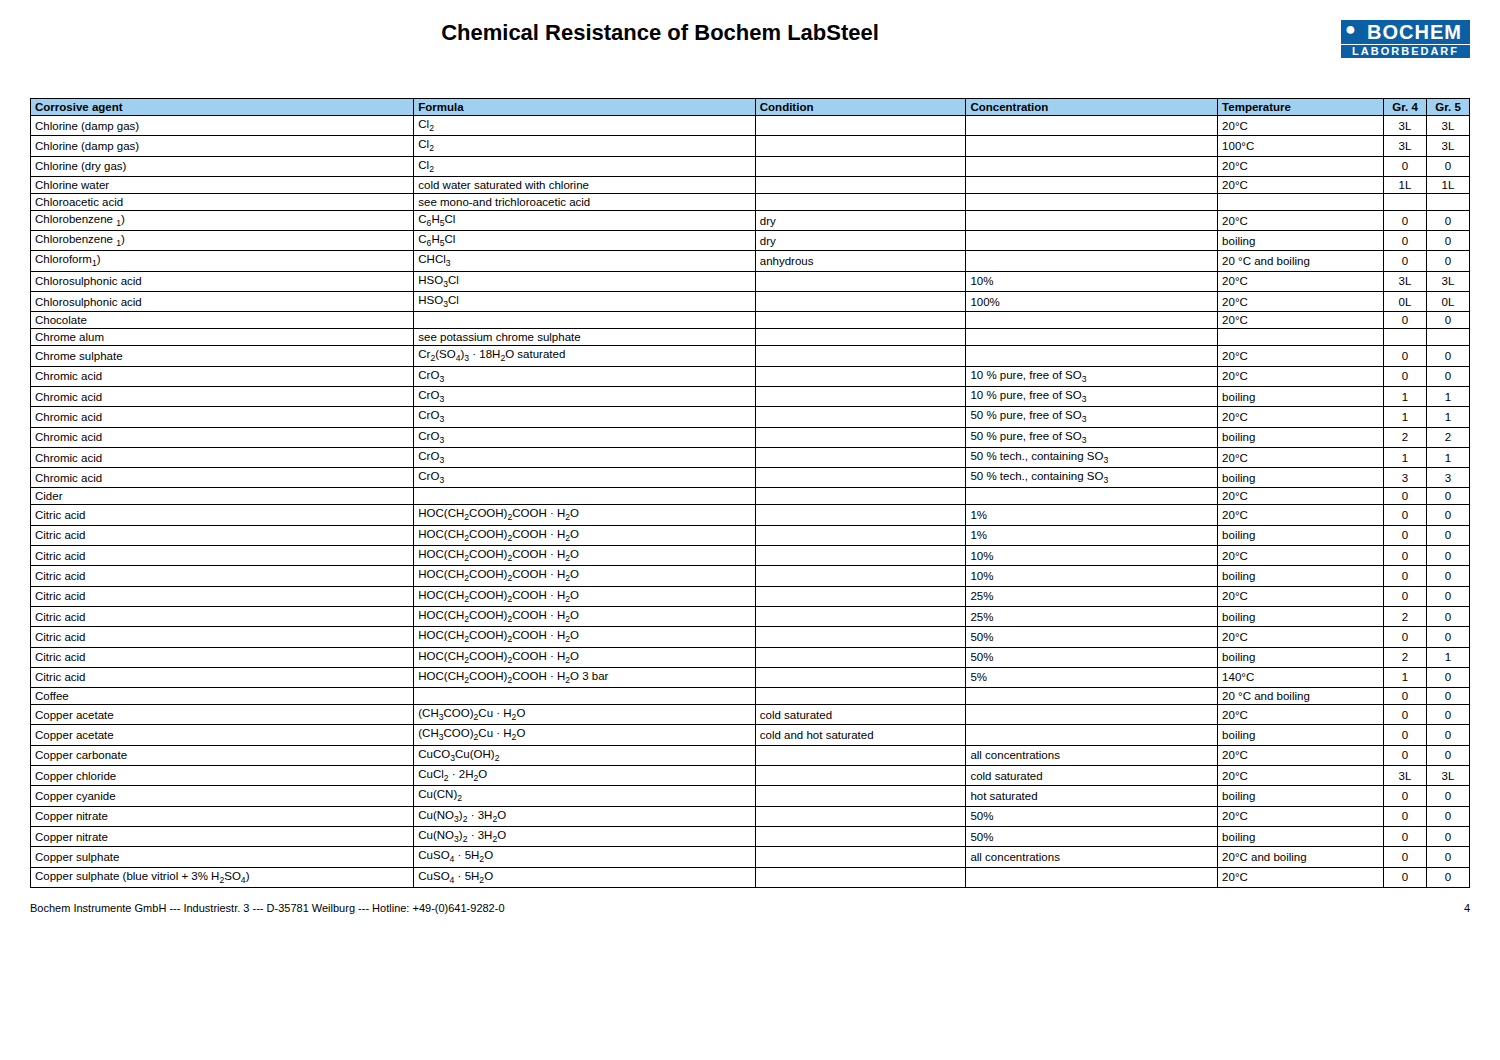Chemical Resistance of Bochem LabSteel
BOCHEM LABORBEDARF
| Corrosive agent | Formula | Condition | Concentration | Temperature | Gr. 4 | Gr. 5 |
| --- | --- | --- | --- | --- | --- | --- |
| Chlorine (damp gas) | Cl 2 | | | 20°C | 3L | 3L |
| Chlorine (damp gas) | Cl 2 | | | 100°C | 3L | 3L |
| Chlorine (dry gas) | Cl 2 | | | 20°C | 0 | 0 |
| Chlorine water | cold water saturated with chlorine | | | 20°C | 1L | 1L |
| Chloroacetic acid | see mono-and trichloroacetic acid | | | | | |
| Chlorobenzene 1 ) | C 6 H 5 Cl | dry | | 20°C | 0 | 0 |
| Chlorobenzene 1 ) | C 6 H 5 Cl | dry | | boiling | 0 | 0 |
| Chloroform 1 ) | CHCl 3 | anhydrous | | 20 °C and boiling | 0 | 0 |
| Chlorosulphonic acid | HSO 3 Cl | | 10% | 20°C | 3L | 3L |
| Chlorosulphonic acid | HSO 3 Cl | | 100% | 20°C | 0L | 0L |
| Chocolate | | | | 20°C | 0 | 0 |
| Chrome alum | see potassium chrome sulphate | | | | | |
| Chrome sulphate | Cr 2 (SO 4 ) 3 · 18H 2 O saturated | | | 20°C | 0 | 0 |
| Chromic acid | CrO 3 | | 10 % pure, free of SO 3 | 20°C | 0 | 0 |
| Chromic acid | CrO 3 | | 10 % pure, free of SO 3 | boiling | 1 | 1 |
| Chromic acid | CrO 3 | | 50 % pure, free of SO 3 | 20°C | 1 | 1 |
| Chromic acid | CrO 3 | | 50 % pure, free of SO 3 | boiling | 2 | 2 |
| Chromic acid | CrO 3 | | 50 % tech., containing SO 3 | 20°C | 1 | 1 |
| Chromic acid | CrO 3 | | 50 % tech., containing SO 3 | boiling | 3 | 3 |
| Cider | | | | 20°C | 0 | 0 |
| Citric acid | HOC(CH 2 COOH) 2 COOH · H 2 O | | 1% | 20°C | 0 | 0 |
| Citric acid | HOC(CH 2 COOH) 2 COOH · H 2 O | | 1% | boiling | 0 | 0 |
| Citric acid | HOC(CH 2 COOH) 2 COOH · H 2 O | | 10% | 20°C | 0 | 0 |
| Citric acid | HOC(CH 2 COOH) 2 COOH · H 2 O | | 10% | boiling | 0 | 0 |
| Citric acid | HOC(CH 2 COOH) 2 COOH · H 2 O | | 25% | 20°C | 0 | 0 |
| Citric acid | HOC(CH 2 COOH) 2 COOH · H 2 O | | 25% | boiling | 2 | 0 |
| Citric acid | HOC(CH 2 COOH) 2 COOH · H 2 O | | 50% | 20°C | 0 | 0 |
| Citric acid | HOC(CH 2 COOH) 2 COOH · H 2 O | | 50% | boiling | 2 | 1 |
| Citric acid | HOC(CH 2 COOH) 2 COOH · H 2 O 3 bar | | 5% | 140°C | 1 | 0 |
| Coffee | | | | 20 °C and boiling | 0 | 0 |
| Copper acetate | (CH 3 COO) 2 Cu · H 2 O | cold saturated | | 20°C | 0 | 0 |
| Copper acetate | (CH 3 COO) 2 Cu · H 2 O | cold and hot saturated | | boiling | 0 | 0 |
| Copper carbonate | CuCO 3 Cu(OH) 2 | | all concentrations | 20°C | 0 | 0 |
| Copper chloride | CuCl 2 · 2H 2 O | | cold saturated | 20°C | 3L | 3L |
| Copper cyanide | Cu(CN) 2 | | hot saturated | boiling | 0 | 0 |
| Copper nitrate | Cu(NO 3 ) 2 · 3H 2 O | | 50% | 20°C | 0 | 0 |
| Copper nitrate | Cu(NO 3 ) 2 · 3H 2 O | | 50% | boiling | 0 | 0 |
| Copper sulphate | CuSO 4 · 5H 2 O | | all concentrations | 20°C and boiling | 0 | 0 |
| Copper sulphate (blue vitriol + 3% H 2 SO 4 ) | CuSO 4 · 5H 2 O | | | 20°C | 0 | 0 |
Bochem Instrumente GmbH --- Industriestr. 3 --- D-35781 Weilburg --- Hotline: +49-(0)641-9282-0 4